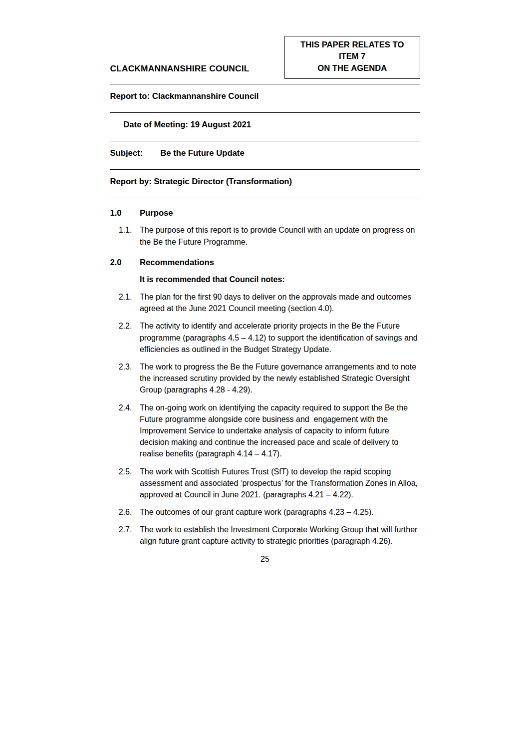CLACKMANNANSHIRE COUNCIL
THIS PAPER RELATES TO ITEM 7 ON THE AGENDA
Report to: Clackmannanshire Council
Date of Meeting: 19 August 2021
Subject: Be the Future Update
Report by: Strategic Director (Transformation)
1.0 Purpose
1.1. The purpose of this report is to provide Council with an update on progress on the Be the Future Programme.
2.0 Recommendations
It is recommended that Council notes:
2.1. The plan for the first 90 days to deliver on the approvals made and outcomes agreed at the June 2021 Council meeting (section 4.0).
2.2. The activity to identify and accelerate priority projects in the Be the Future programme (paragraphs 4.5 – 4.12) to support the identification of savings and efficiencies as outlined in the Budget Strategy Update.
2.3. The work to progress the Be the Future governance arrangements and to note the increased scrutiny provided by the newly established Strategic Oversight Group (paragraphs 4.28 - 4.29).
2.4. The on-going work on identifying the capacity required to support the Be the Future programme alongside core business and engagement with the Improvement Service to undertake analysis of capacity to inform future decision making and continue the increased pace and scale of delivery to realise benefits (paragraph 4.14 – 4.17).
2.5. The work with Scottish Futures Trust (SfT) to develop the rapid scoping assessment and associated ‘prospectus’ for the Transformation Zones in Alloa, approved at Council in June 2021. (paragraphs 4.21 – 4.22).
2.6. The outcomes of our grant capture work (paragraphs 4.23 – 4.25).
2.7. The work to establish the Investment Corporate Working Group that will further align future grant capture activity to strategic priorities (paragraph 4.26).
25